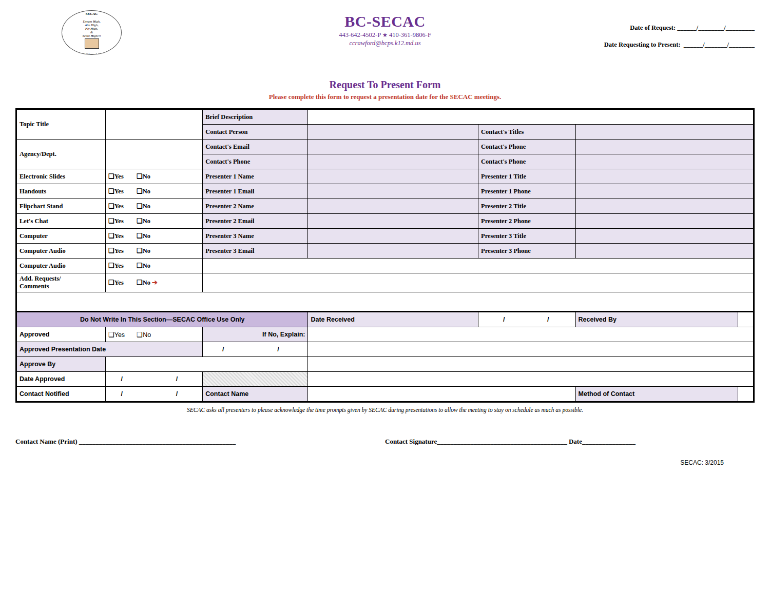SECAC
Dream High,
Aim High,
Fly High,
&
Score High!!!
Special Education Citizens Advisory Committee
BC-SECAC
443-642-4502-P ★ 410-361-9806-F
ccrawford@bcps.k12.md.us
Date of Request: ______/________/_________
Date Requesting to Present: ______/_______/________
Request To Present Form
Please complete this form to request a presentation date for the SECAC meetings.
| Topic Title | | Brief Description | |
| Contact Person | | Contact's Titles | |
| Agency/Dept. | | Contact's Email | | Contact's Phone | |
| Contact's Phone | | Contact's Phone | |
| Electronic Slides | ❑ Yes ❑ No | Presenter 1 Name | | Presenter 1 Title | |
| Handouts | ❑ Yes ❑ No | Presenter 1 Email | | Presenter 1 Phone | |
| Flipchart Stand | ❑ Yes ❑ No | Presenter 2 Name | | Presenter 2 Title | |
| Let's Chat | ❑ Yes ❑ No | Presenter 2 Email | | Presenter 2 Phone | |
| Computer | ❑ Yes ❑ No | Presenter 3 Name | | Presenter 3 Title | |
| Computer Audio | ❑ Yes ❑ No | Presenter 3 Email | | Presenter 3 Phone | |
| Computer Audio | ❑ Yes ❑ No | |
| Add. Requests/ Comments | ❑ Yes ❑ No ➔ | |
| Do Not Write In This Section—SECAC Office Use Only | Date Received | / / | Received By | |
| Approved | ❑ Yes ❑ No | If No, Explain: | |
| Approved Presentation Date | / / | |
| Approve By | | |
| Date Approved | / / | | |
| Contact Notified | / / | Contact Name | | Method of Contact | |
SECAC asks all presenters to please acknowledge the time prompts given by SECAC during presentations to allow the meeting to stay on schedule as much as possible.
Contact Name (Print) _______________________________________________
Contact Signature_______________________________________ Date________________
SECAC: 3/2015